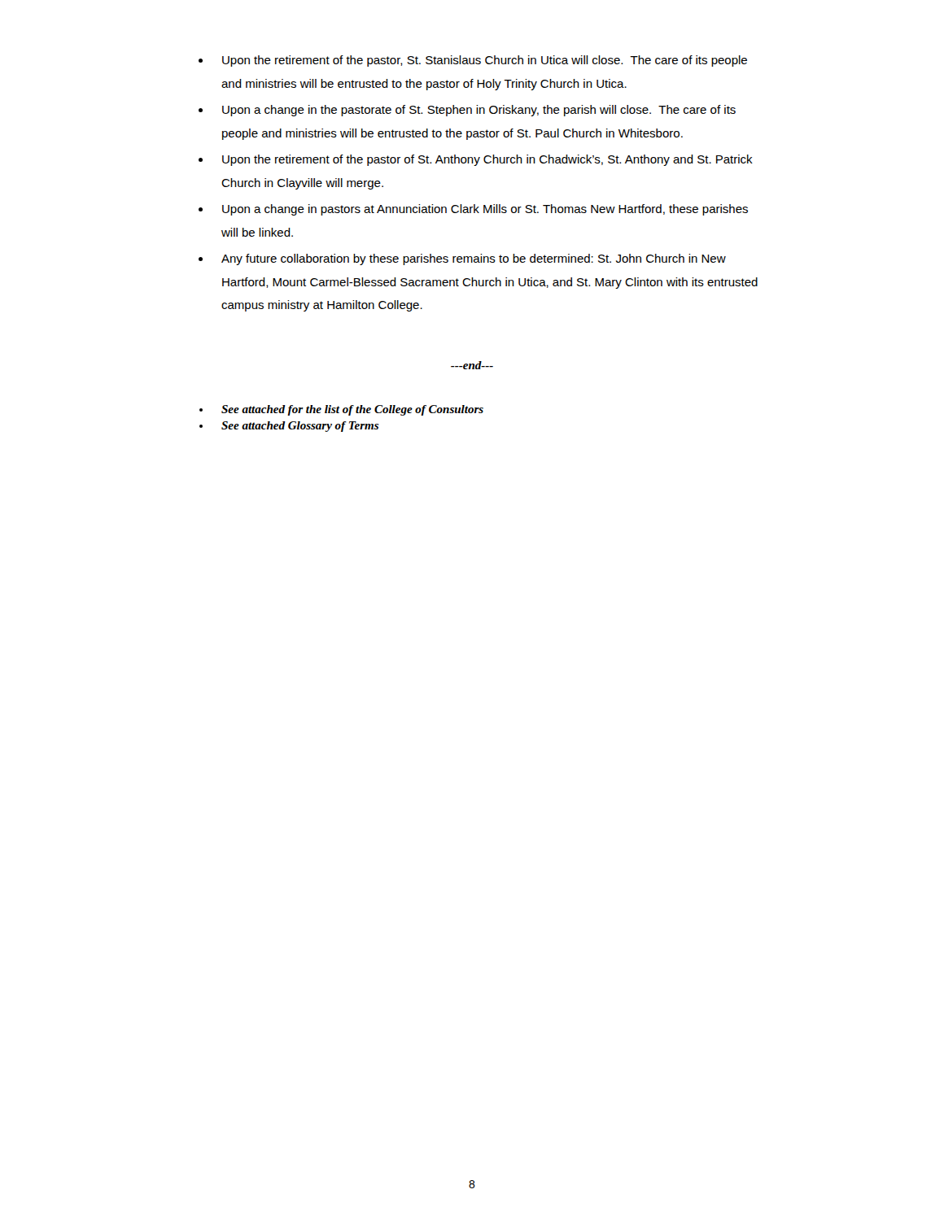Upon the retirement of the pastor, St. Stanislaus Church in Utica will close. The care of its people and ministries will be entrusted to the pastor of Holy Trinity Church in Utica.
Upon a change in the pastorate of St. Stephen in Oriskany, the parish will close. The care of its people and ministries will be entrusted to the pastor of St. Paul Church in Whitesboro.
Upon the retirement of the pastor of St. Anthony Church in Chadwick’s, St. Anthony and St. Patrick Church in Clayville will merge.
Upon a change in pastors at Annunciation Clark Mills or St. Thomas New Hartford, these parishes will be linked.
Any future collaboration by these parishes remains to be determined: St. John Church in New Hartford, Mount Carmel-Blessed Sacrament Church in Utica, and St. Mary Clinton with its entrusted campus ministry at Hamilton College.
---end---
See attached for the list of the College of Consultors
See attached Glossary of Terms
8